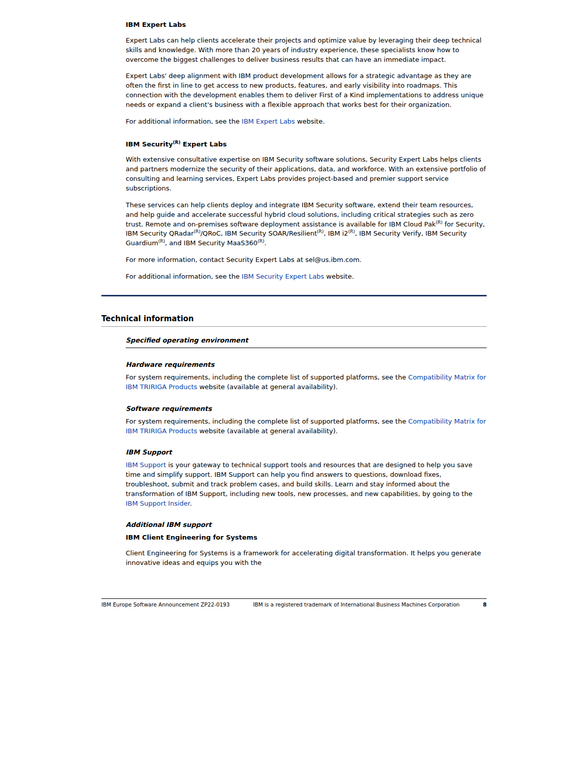IBM Expert Labs
Expert Labs can help clients accelerate their projects and optimize value by leveraging their deep technical skills and knowledge. With more than 20 years of industry experience, these specialists know how to overcome the biggest challenges to deliver business results that can have an immediate impact.
Expert Labs' deep alignment with IBM product development allows for a strategic advantage as they are often the first in line to get access to new products, features, and early visibility into roadmaps. This connection with the development enables them to deliver First of a Kind implementations to address unique needs or expand a client's business with a flexible approach that works best for their organization.
For additional information, see the IBM Expert Labs website.
IBM Security(R) Expert Labs
With extensive consultative expertise on IBM Security software solutions, Security Expert Labs helps clients and partners modernize the security of their applications, data, and workforce. With an extensive portfolio of consulting and learning services, Expert Labs provides project-based and premier support service subscriptions.
These services can help clients deploy and integrate IBM Security software, extend their team resources, and help guide and accelerate successful hybrid cloud solutions, including critical strategies such as zero trust. Remote and on-premises software deployment assistance is available for IBM Cloud Pak(R) for Security, IBM Security QRadar(R)/QRoC, IBM Security SOAR/Resilient(R), IBM i2(R), IBM Security Verify, IBM Security Guardium(R), and IBM Security MaaS360(R).
For more information, contact Security Expert Labs at sel@us.ibm.com.
For additional information, see the IBM Security Expert Labs website.
Technical information
Specified operating environment
Hardware requirements
For system requirements, including the complete list of supported platforms, see the Compatibility Matrix for IBM TRIRIGA Products website (available at general availability).
Software requirements
For system requirements, including the complete list of supported platforms, see the Compatibility Matrix for IBM TRIRIGA Products website (available at general availability).
IBM Support
IBM Support is your gateway to technical support tools and resources that are designed to help you save time and simplify support. IBM Support can help you find answers to questions, download fixes, troubleshoot, submit and track problem cases, and build skills. Learn and stay informed about the transformation of IBM Support, including new tools, new processes, and new capabilities, by going to the IBM Support Insider.
Additional IBM support
IBM Client Engineering for Systems
Client Engineering for Systems is a framework for accelerating digital transformation. It helps you generate innovative ideas and equips you with the
IBM Europe Software Announcement ZP22-0193 IBM is a registered trademark of International Business Machines Corporation 8